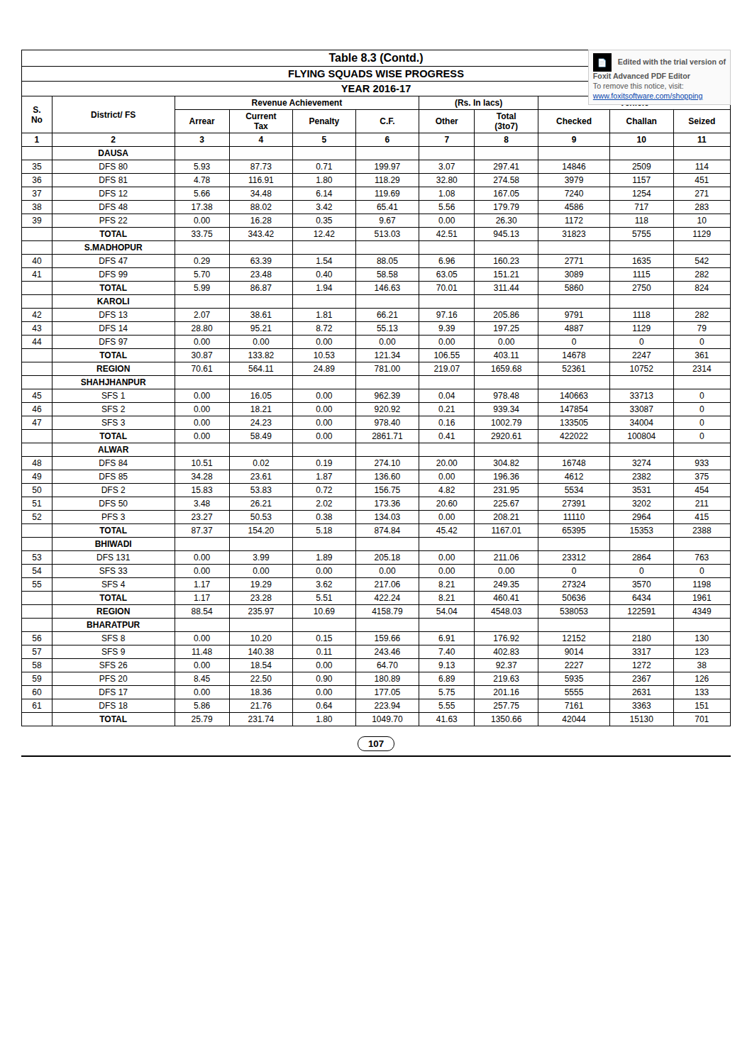📄 Edited with the trial version of
Foxit Advanced PDF Editor
To remove this notice, visit:
www.foxitsoftware.com/shopping
| Table 8.3 (Contd.) |
| FLYING SQUADS WISE PROGRESS |
| YEAR 2016-17 |
| S. No | District/ FS | Revenue Achievement | (Rs. In lacs) | Vehicle |
| Arrear | Current Tax | Penalty | C.F. | Other | Total (3to7) | Checked | Challan | Seized |
| 1 | 2 | 3 | 4 | 5 | 6 | 7 | 8 | 9 | 10 | 11 |
| | DAUSA | | | | | | | | | |
| 35 | DFS 80 | 5.93 | 87.73 | 0.71 | 199.97 | 3.07 | 297.41 | 14846 | 2509 | 114 |
| 36 | DFS 81 | 4.78 | 116.91 | 1.80 | 118.29 | 32.80 | 274.58 | 3979 | 1157 | 451 |
| 37 | DFS 12 | 5.66 | 34.48 | 6.14 | 119.69 | 1.08 | 167.05 | 7240 | 1254 | 271 |
| 38 | DFS 48 | 17.38 | 88.02 | 3.42 | 65.41 | 5.56 | 179.79 | 4586 | 717 | 283 |
| 39 | PFS 22 | 0.00 | 16.28 | 0.35 | 9.67 | 0.00 | 26.30 | 1172 | 118 | 10 |
| | TOTAL | 33.75 | 343.42 | 12.42 | 513.03 | 42.51 | 945.13 | 31823 | 5755 | 1129 |
| | S.MADHOPUR | | | | | | | | | |
| 40 | DFS 47 | 0.29 | 63.39 | 1.54 | 88.05 | 6.96 | 160.23 | 2771 | 1635 | 542 |
| 41 | DFS 99 | 5.70 | 23.48 | 0.40 | 58.58 | 63.05 | 151.21 | 3089 | 1115 | 282 |
| | TOTAL | 5.99 | 86.87 | 1.94 | 146.63 | 70.01 | 311.44 | 5860 | 2750 | 824 |
| | KAROLI | | | | | | | | | |
| 42 | DFS 13 | 2.07 | 38.61 | 1.81 | 66.21 | 97.16 | 205.86 | 9791 | 1118 | 282 |
| 43 | DFS 14 | 28.80 | 95.21 | 8.72 | 55.13 | 9.39 | 197.25 | 4887 | 1129 | 79 |
| 44 | DFS 97 | 0.00 | 0.00 | 0.00 | 0.00 | 0.00 | 0.00 | 0 | 0 | 0 |
| | TOTAL | 30.87 | 133.82 | 10.53 | 121.34 | 106.55 | 403.11 | 14678 | 2247 | 361 |
| | REGION | 70.61 | 564.11 | 24.89 | 781.00 | 219.07 | 1659.68 | 52361 | 10752 | 2314 |
| | SHAHJHANPUR | | | | | | | | | |
| 45 | SFS 1 | 0.00 | 16.05 | 0.00 | 962.39 | 0.04 | 978.48 | 140663 | 33713 | 0 |
| 46 | SFS 2 | 0.00 | 18.21 | 0.00 | 920.92 | 0.21 | 939.34 | 147854 | 33087 | 0 |
| 47 | SFS 3 | 0.00 | 24.23 | 0.00 | 978.40 | 0.16 | 1002.79 | 133505 | 34004 | 0 |
| | TOTAL | 0.00 | 58.49 | 0.00 | 2861.71 | 0.41 | 2920.61 | 422022 | 100804 | 0 |
| | ALWAR | | | | | | | | | |
| 48 | DFS 84 | 10.51 | 0.02 | 0.19 | 274.10 | 20.00 | 304.82 | 16748 | 3274 | 933 |
| 49 | DFS 85 | 34.28 | 23.61 | 1.87 | 136.60 | 0.00 | 196.36 | 4612 | 2382 | 375 |
| 50 | DFS 2 | 15.83 | 53.83 | 0.72 | 156.75 | 4.82 | 231.95 | 5534 | 3531 | 454 |
| 51 | DFS 50 | 3.48 | 26.21 | 2.02 | 173.36 | 20.60 | 225.67 | 27391 | 3202 | 211 |
| 52 | PFS 3 | 23.27 | 50.53 | 0.38 | 134.03 | 0.00 | 208.21 | 11110 | 2964 | 415 |
| | TOTAL | 87.37 | 154.20 | 5.18 | 874.84 | 45.42 | 1167.01 | 65395 | 15353 | 2388 |
| | BHIWADI | | | | | | | | | |
| 53 | DFS 131 | 0.00 | 3.99 | 1.89 | 205.18 | 0.00 | 211.06 | 23312 | 2864 | 763 |
| 54 | SFS 33 | 0.00 | 0.00 | 0.00 | 0.00 | 0.00 | 0.00 | 0 | 0 | 0 |
| 55 | SFS 4 | 1.17 | 19.29 | 3.62 | 217.06 | 8.21 | 249.35 | 27324 | 3570 | 1198 |
| | TOTAL | 1.17 | 23.28 | 5.51 | 422.24 | 8.21 | 460.41 | 50636 | 6434 | 1961 |
| | REGION | 88.54 | 235.97 | 10.69 | 4158.79 | 54.04 | 4548.03 | 538053 | 122591 | 4349 |
| | BHARATPUR | | | | | | | | | |
| 56 | SFS 8 | 0.00 | 10.20 | 0.15 | 159.66 | 6.91 | 176.92 | 12152 | 2180 | 130 |
| 57 | SFS 9 | 11.48 | 140.38 | 0.11 | 243.46 | 7.40 | 402.83 | 9014 | 3317 | 123 |
| 58 | SFS 26 | 0.00 | 18.54 | 0.00 | 64.70 | 9.13 | 92.37 | 2227 | 1272 | 38 |
| 59 | PFS 20 | 8.45 | 22.50 | 0.90 | 180.89 | 6.89 | 219.63 | 5935 | 2367 | 126 |
| 60 | DFS 17 | 0.00 | 18.36 | 0.00 | 177.05 | 5.75 | 201.16 | 5555 | 2631 | 133 |
| 61 | DFS 18 | 5.86 | 21.76 | 0.64 | 223.94 | 5.55 | 257.75 | 7161 | 3363 | 151 |
| | TOTAL | 25.79 | 231.74 | 1.80 | 1049.70 | 41.63 | 1350.66 | 42044 | 15130 | 701 |
107